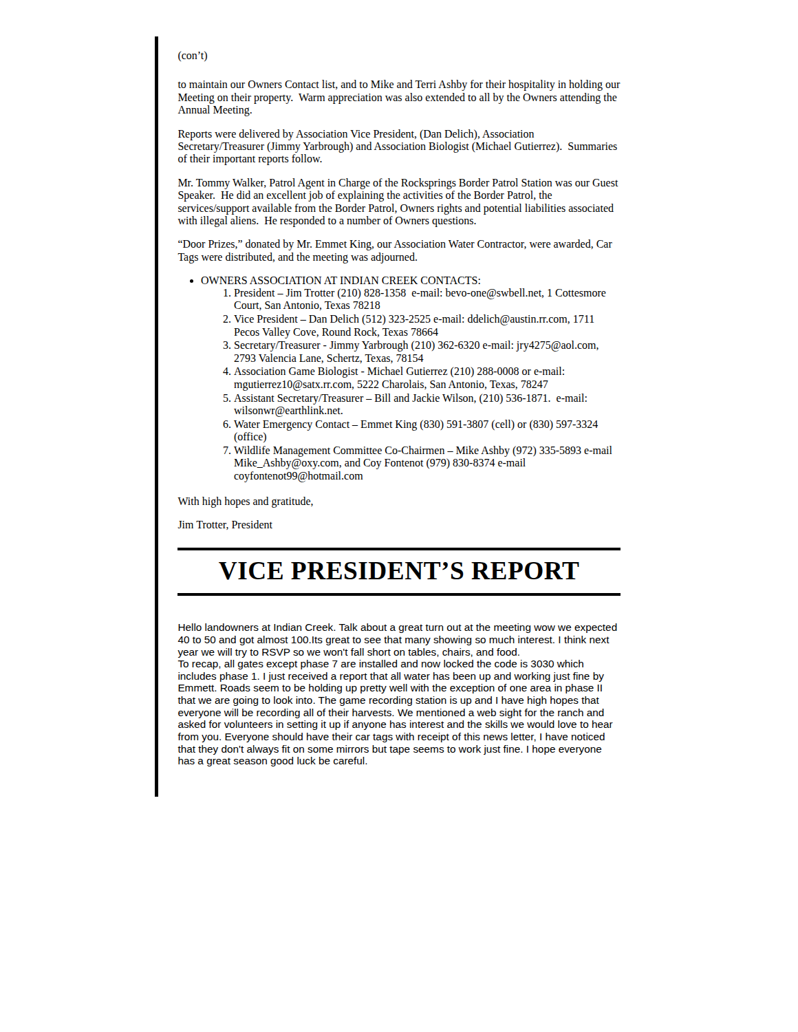(con’t)
to maintain our Owners Contact list, and to Mike and Terri Ashby for their hospitality in holding our Meeting on their property. Warm appreciation was also extended to all by the Owners attending the Annual Meeting.
Reports were delivered by Association Vice President, (Dan Delich), Association Secretary/Treasurer (Jimmy Yarbrough) and Association Biologist (Michael Gutierrez). Summaries of their important reports follow.
Mr. Tommy Walker, Patrol Agent in Charge of the Rocksprings Border Patrol Station was our Guest Speaker. He did an excellent job of explaining the activities of the Border Patrol, the services/support available from the Border Patrol, Owners rights and potential liabilities associated with illegal aliens. He responded to a number of Owners questions.
“Door Prizes,” donated by Mr. Emmet King, our Association Water Contractor, were awarded, Car Tags were distributed, and the meeting was adjourned.
OWNERS ASSOCIATION AT INDIAN CREEK CONTACTS:
President – Jim Trotter (210) 828-1358 e-mail: bevo-one@swbell.net, 1 Cottesmore Court, San Antonio, Texas 78218
Vice President – Dan Delich (512) 323-2525 e-mail: ddelich@austin.rr.com, 1711 Pecos Valley Cove, Round Rock, Texas 78664
Secretary/Treasurer - Jimmy Yarbrough (210) 362-6320 e-mail: jry4275@aol.com, 2793 Valencia Lane, Schertz, Texas, 78154
Association Game Biologist - Michael Gutierrez (210) 288-0008 or e-mail: mgutierrez10@satx.rr.com, 5222 Charolais, San Antonio, Texas, 78247
Assistant Secretary/Treasurer – Bill and Jackie Wilson, (210) 536-1871. e-mail: wilsonwr@earthlink.net.
Water Emergency Contact – Emmet King (830) 591-3807 (cell) or (830) 597-3324 (office)
Wildlife Management Committee Co-Chairmen – Mike Ashby (972) 335-5893 e-mail Mike_Ashby@oxy.com, and Coy Fontenot (979) 830-8374 e-mail coyfontenot99@hotmail.com
With high hopes and gratitude,
Jim Trotter, President
VICE PRESIDENT’S REPORT
Hello landowners at Indian Creek. Talk about a great turn out at the meeting wow we expected 40 to 50 and got almost 100.Its great to see that many showing so much interest. I think next year we will try to RSVP so we won't fall short on tables, chairs, and food.
To recap, all gates except phase 7 are installed and now locked the code is 3030 which includes phase 1. I just received a report that all water has been up and working just fine by Emmett. Roads seem to be holding up pretty well with the exception of one area in phase II that we are going to look into. The game recording station is up and I have high hopes that everyone will be recording all of their harvests. We mentioned a web sight for the ranch and asked for volunteers in setting it up if anyone has interest and the skills we would love to hear from you. Everyone should have their car tags with receipt of this news letter, I have noticed that they don't always fit on some mirrors but tape seems to work just fine. I hope everyone has a great season good luck be careful.